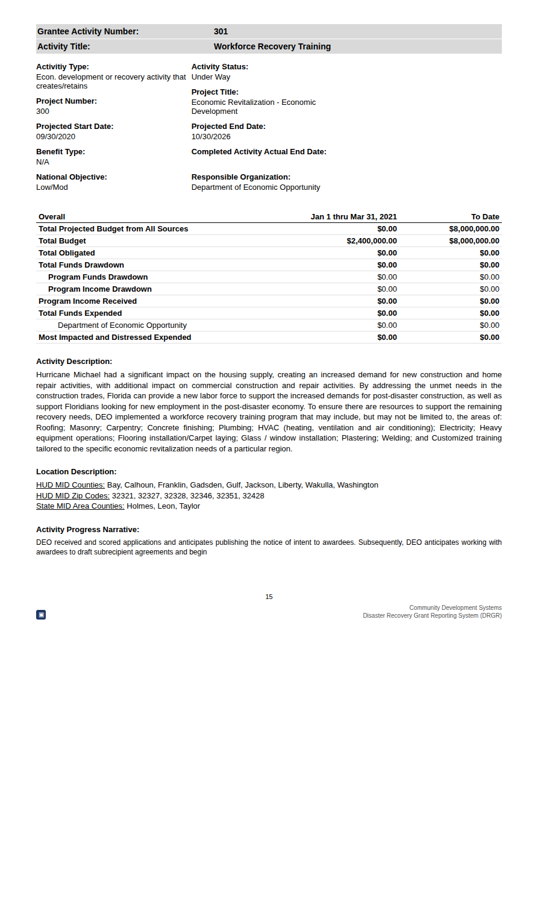Grantee Activity Number:
301
Activity Title:
Workforce Recovery Training
Activitiy Type:
Econ. development or recovery activity that creates/retains
Project Number:
300
Projected Start Date:
09/30/2020
Benefit Type:
N/A
National Objective:
Low/Mod
Activity Status:
Under Way
Project Title:
Economic Revitalization - Economic Development
Projected End Date:
10/30/2026
Completed Activity Actual End Date:
Responsible Organization:
Department of Economic Opportunity
| Overall | Jan 1 thru Mar 31, 2021 | To Date |
| --- | --- | --- |
| Total Projected Budget from All Sources | $0.00 | $8,000,000.00 |
| Total Budget | $2,400,000.00 | $8,000,000.00 |
| Total Obligated | $0.00 | $0.00 |
| Total Funds Drawdown | $0.00 | $0.00 |
| Program Funds Drawdown | $0.00 | $0.00 |
| Program Income Drawdown | $0.00 | $0.00 |
| Program Income Received | $0.00 | $0.00 |
| Total Funds Expended | $0.00 | $0.00 |
| Department of Economic Opportunity | $0.00 | $0.00 |
| Most Impacted and Distressed Expended | $0.00 | $0.00 |
Activity Description:
Hurricane Michael had a significant impact on the housing supply, creating an increased demand for new construction and home repair activities, with additional impact on commercial construction and repair activities. By addressing the unmet needs in the construction trades, Florida can provide a new labor force to support the increased demands for post-disaster construction, as well as support Floridians looking for new employment in the post-disaster economy. To ensure there are resources to support the remaining recovery needs, DEO implemented a workforce recovery training program that may include, but may not be limited to, the areas of: Roofing; Masonry; Carpentry; Concrete finishing; Plumbing; HVAC (heating, ventilation and air conditioning); Electricity; Heavy equipment operations; Flooring installation/Carpet laying; Glass / window installation; Plastering; Welding; and Customized training tailored to the specific economic revitalization needs of a particular region.
Location Description:
HUD MID Counties: Bay, Calhoun, Franklin, Gadsden, Gulf, Jackson, Liberty, Wakulla, Washington
HUD MID Zip Codes: 32321, 32327, 32328, 32346, 32351, 32428
State MID Area Counties: Holmes, Leon, Taylor
Activity Progress Narrative:
DEO received and scored applications and anticipates publishing the notice of intent to awardees. Subsequently, DEO anticipates working with awardees to draft subrecipient agreements and begin
15
▣
Community Development Systems
Disaster Recovery Grant Reporting System (DRGR)